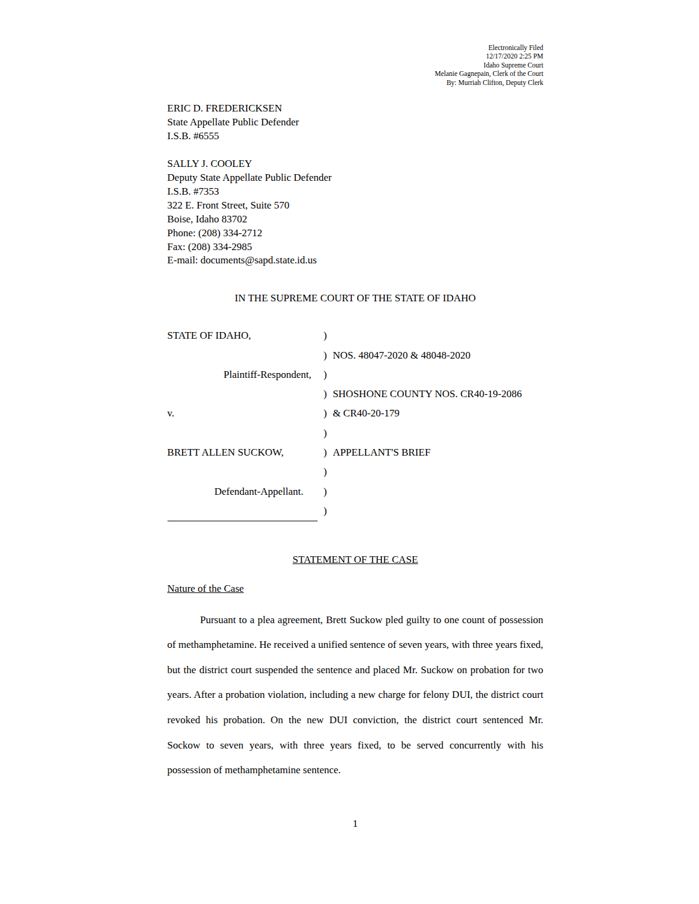Electronically Filed
12/17/2020 2:25 PM
Idaho Supreme Court
Melanie Gagnepain, Clerk of the Court
By: Murriah Clifton, Deputy Clerk
ERIC D. FREDERICKSEN
State Appellate Public Defender
I.S.B. #6555
SALLY J. COOLEY
Deputy State Appellate Public Defender
I.S.B. #7353
322 E. Front Street, Suite 570
Boise, Idaho 83702
Phone: (208) 334-2712
Fax: (208) 334-2985
E-mail: documents@sapd.state.id.us
IN THE SUPREME COURT OF THE STATE OF IDAHO
| STATE OF IDAHO, | ) | |
| | ) | NOS. 48047-2020 & 48048-2020 |
| Plaintiff-Respondent, | ) | |
| | ) | SHOSHONE COUNTY NOS. CR40-19-2086 |
| v. | ) | & CR40-20-179 |
| | ) | |
| BRETT ALLEN SUCKOW, | ) | APPELLANT'S BRIEF |
| | ) | |
| Defendant-Appellant. | ) | |
| | ) | |
STATEMENT OF THE CASE
Nature of the Case
Pursuant to a plea agreement, Brett Suckow pled guilty to one count of possession of methamphetamine. He received a unified sentence of seven years, with three years fixed, but the district court suspended the sentence and placed Mr. Suckow on probation for two years. After a probation violation, including a new charge for felony DUI, the district court revoked his probation. On the new DUI conviction, the district court sentenced Mr. Sockow to seven years, with three years fixed, to be served concurrently with his possession of methamphetamine sentence.
1